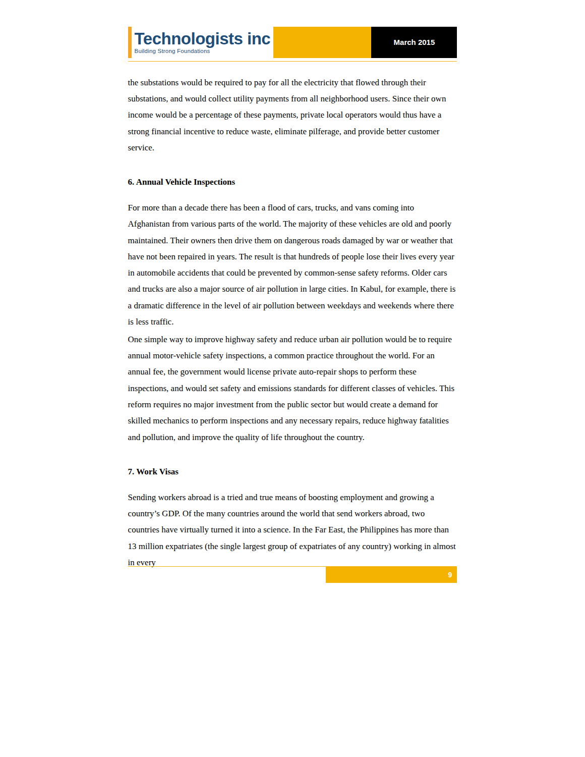Technologists inc
Building Strong Foundations
March 2015
the substations would be required to pay for all the electricity that flowed through their substations, and would collect utility payments from all neighborhood users. Since their own income would be a percentage of these payments, private local operators would thus have a strong financial incentive to reduce waste, eliminate pilferage, and provide better customer service.
6. Annual Vehicle Inspections
For more than a decade there has been a flood of cars, trucks, and vans coming into Afghanistan from various parts of the world. The majority of these vehicles are old and poorly maintained. Their owners then drive them on dangerous roads damaged by war or weather that have not been repaired in years. The result is that hundreds of people lose their lives every year in automobile accidents that could be prevented by common-sense safety reforms. Older cars and trucks are also a major source of air pollution in large cities. In Kabul, for example, there is a dramatic difference in the level of air pollution between weekdays and weekends where there is less traffic.
One simple way to improve highway safety and reduce urban air pollution would be to require annual motor-vehicle safety inspections, a common practice throughout the world. For an annual fee, the government would license private auto-repair shops to perform these inspections, and would set safety and emissions standards for different classes of vehicles. This reform requires no major investment from the public sector but would create a demand for skilled mechanics to perform inspections and any necessary repairs, reduce highway fatalities and pollution, and improve the quality of life throughout the country.
7. Work Visas
Sending workers abroad is a tried and true means of boosting employment and growing a country’s GDP. Of the many countries around the world that send workers abroad, two countries have virtually turned it into a science. In the Far East, the Philippines has more than 13 million expatriates (the single largest group of expatriates of any country) working in almost in every
9